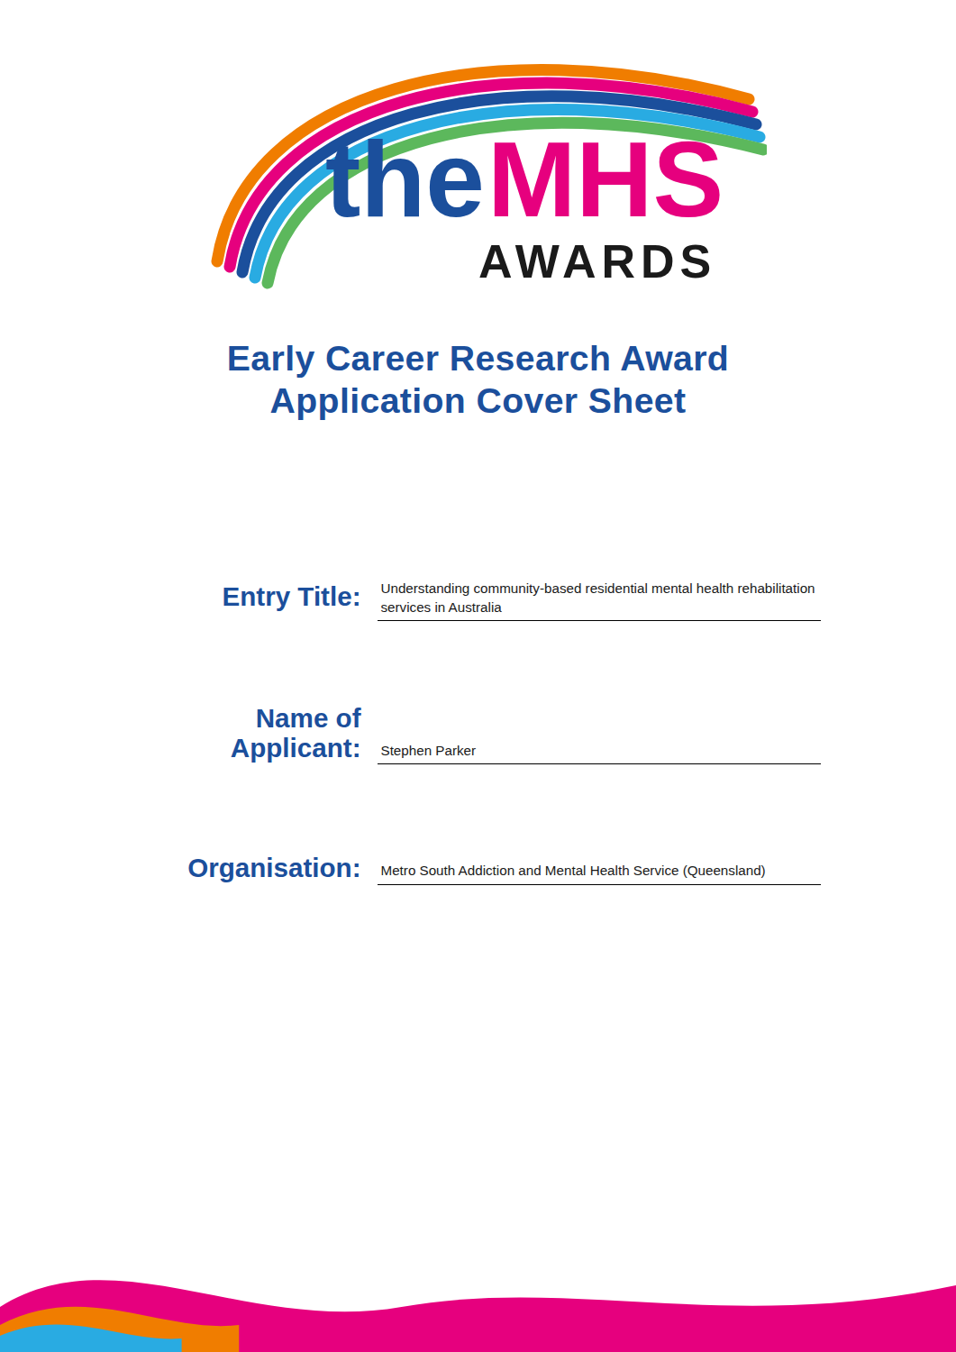the MHS AWARDS
Early Career Research Award
Application Cover Sheet
Entry Title:
Understanding community-based residential mental health rehabilitation services in Australia
Name of
Applicant:
Stephen Parker
Organisation:
Metro South Addiction and Mental Health Service (Queensland)